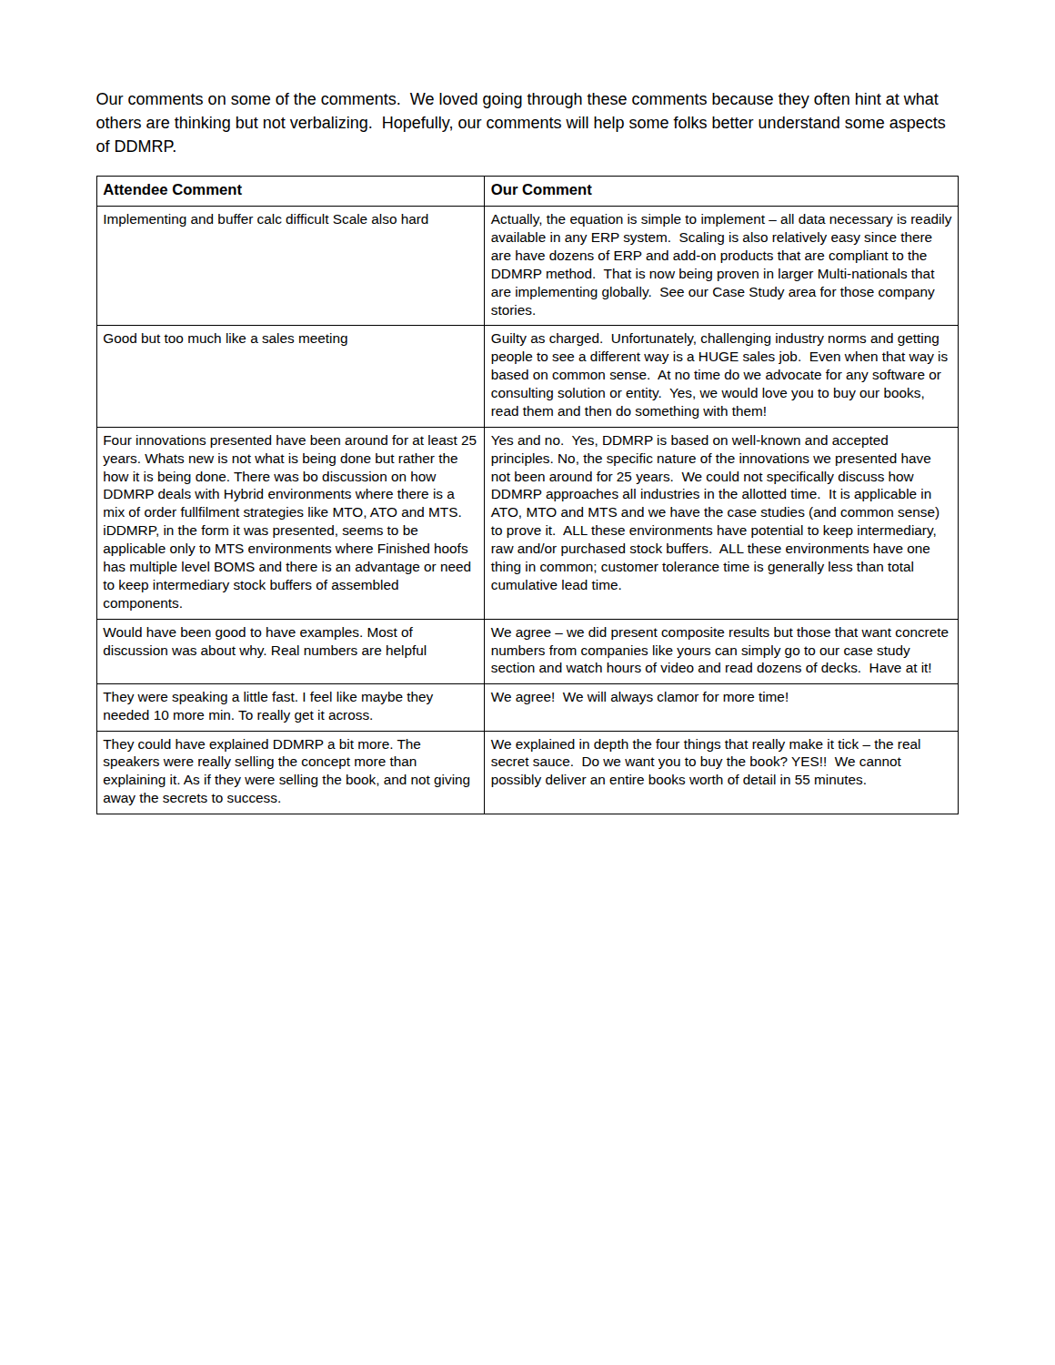Our comments on some of the comments. We loved going through these comments because they often hint at what others are thinking but not verbalizing. Hopefully, our comments will help some folks better understand some aspects of DDMRP.
| Attendee Comment | Our Comment |
| --- | --- |
| Implementing and buffer calc difficult Scale also hard | Actually, the equation is simple to implement – all data necessary is readily available in any ERP system. Scaling is also relatively easy since there are have dozens of ERP and add-on products that are compliant to the DDMRP method. That is now being proven in larger Multi-nationals that are implementing globally. See our Case Study area for those company stories. |
| Good but too much like a sales meeting | Guilty as charged. Unfortunately, challenging industry norms and getting people to see a different way is a HUGE sales job. Even when that way is based on common sense. At no time do we advocate for any software or consulting solution or entity. Yes, we would love you to buy our books, read them and then do something with them! |
| Four innovations presented have been around for at least 25 years. Whats new is not what is being done but rather the how it is being done. There was bo discussion on how DDMRP deals with Hybrid environments where there is a mix of order fullfilment strategies like MTO, ATO and MTS. iDDMRP, in the form it was presented, seems to be applicable only to MTS environments where Finished hoofs has multiple level BOMS and there is an advantage or need to keep intermediary stock buffers of assembled components. | Yes and no. Yes, DDMRP is based on well-known and accepted principles. No, the specific nature of the innovations we presented have not been around for 25 years. We could not specifically discuss how DDMRP approaches all industries in the allotted time. It is applicable in ATO, MTO and MTS and we have the case studies (and common sense) to prove it. ALL these environments have potential to keep intermediary, raw and/or purchased stock buffers. ALL these environments have one thing in common; customer tolerance time is generally less than total cumulative lead time. |
| Would have been good to have examples. Most of discussion was about why. Real numbers are helpful | We agree – we did present composite results but those that want concrete numbers from companies like yours can simply go to our case study section and watch hours of video and read dozens of decks. Have at it! |
| They were speaking a little fast. I feel like maybe they needed 10 more min. To really get it across. | We agree! We will always clamor for more time! |
| They could have explained DDMRP a bit more. The speakers were really selling the concept more than explaining it. As if they were selling the book, and not giving away the secrets to success. | We explained in depth the four things that really make it tick – the real secret sauce. Do we want you to buy the book? YES!! We cannot possibly deliver an entire books worth of detail in 55 minutes. |